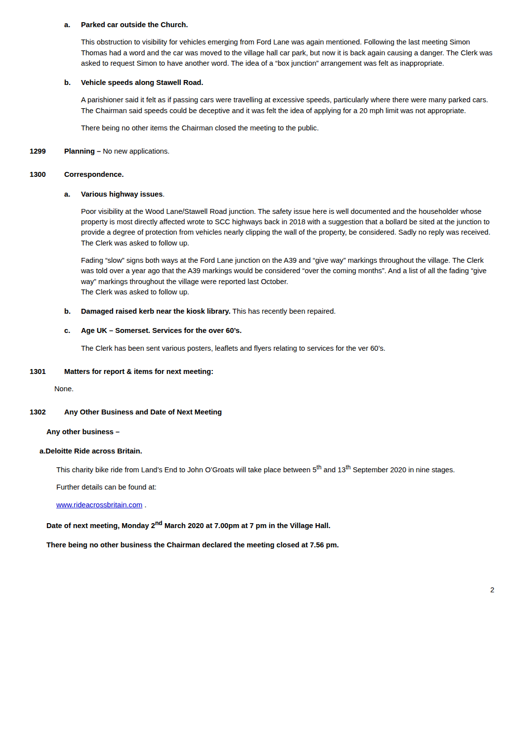a. Parked car outside the Church.
This obstruction to visibility for vehicles emerging from Ford Lane was again mentioned. Following the last meeting Simon Thomas had a word and the car was moved to the village hall car park, but now it is back again causing a danger. The Clerk was asked to request Simon to have another word. The idea of a “box junction” arrangement was felt as inappropriate.
b. Vehicle speeds along Stawell Road.
A parishioner said it felt as if passing cars were travelling at excessive speeds, particularly where there were many parked cars. The Chairman said speeds could be deceptive and it was felt the idea of applying for a 20 mph limit was not appropriate.
There being no other items the Chairman closed the meeting to the public.
1299
Planning – No new applications.
1300
Correspondence.
a. Various highway issues.
Poor visibility at the Wood Lane/Stawell Road junction. The safety issue here is well documented and the householder whose property is most directly affected wrote to SCC highways back in 2018 with a suggestion that a bollard be sited at the junction to provide a degree of protection from vehicles nearly clipping the wall of the property, be considered. Sadly no reply was received.
The Clerk was asked to follow up.
Fading “slow” signs both ways at the Ford Lane junction on the A39 and “give way” markings throughout the village. The Clerk was told over a year ago that the A39 markings would be considered “over the coming months”. And a list of all the fading “give way” markings throughout the village were reported last October.
The Clerk was asked to follow up.
b. Damaged raised kerb near the kiosk library. This has recently been repaired.
c. Age UK – Somerset. Services for the over 60’s.
The Clerk has been sent various posters, leaflets and flyers relating to services for the ver 60’s.
1301
Matters for report & items for next meeting:
None.
1302
Any Other Business and Date of Next Meeting
Any other business –
a. Deloitte Ride across Britain.
This charity bike ride from Land’s End to John O’Groats will take place between 5th and 13th September 2020 in nine stages.
Further details can be found at:
www.rideacrossbritain.com .
Date of next meeting, Monday 2nd March 2020 at 7.00pm at 7 pm in the Village Hall.
There being no other business the Chairman declared the meeting closed at 7.56 pm.
2